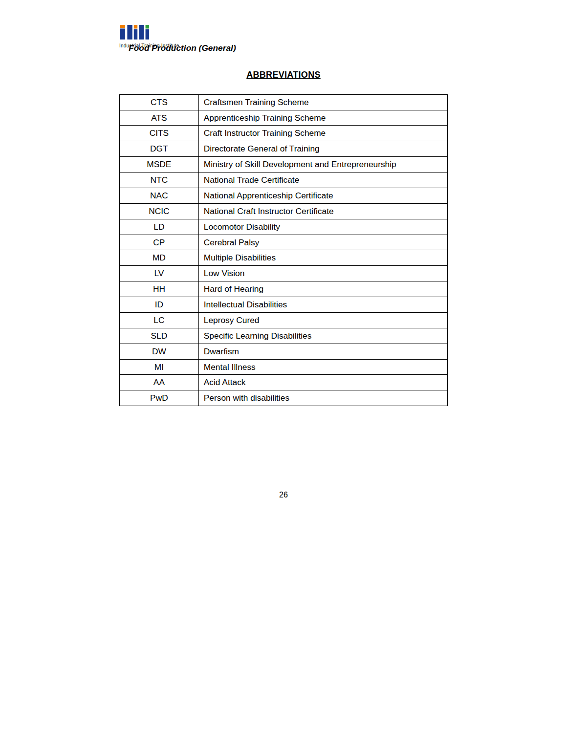Industrial Training Institute
Food Production (General)
ABBREVIATIONS
| CTS | Craftsmen Training Scheme |
| ATS | Apprenticeship Training Scheme |
| CITS | Craft Instructor Training Scheme |
| DGT | Directorate General of Training |
| MSDE | Ministry of Skill Development and Entrepreneurship |
| NTC | National Trade Certificate |
| NAC | National Apprenticeship Certificate |
| NCIC | National Craft Instructor Certificate |
| LD | Locomotor Disability |
| CP | Cerebral Palsy |
| MD | Multiple Disabilities |
| LV | Low Vision |
| HH | Hard of Hearing |
| ID | Intellectual Disabilities |
| LC | Leprosy Cured |
| SLD | Specific Learning Disabilities |
| DW | Dwarfism |
| MI | Mental Illness |
| AA | Acid Attack |
| PwD | Person with disabilities |
26